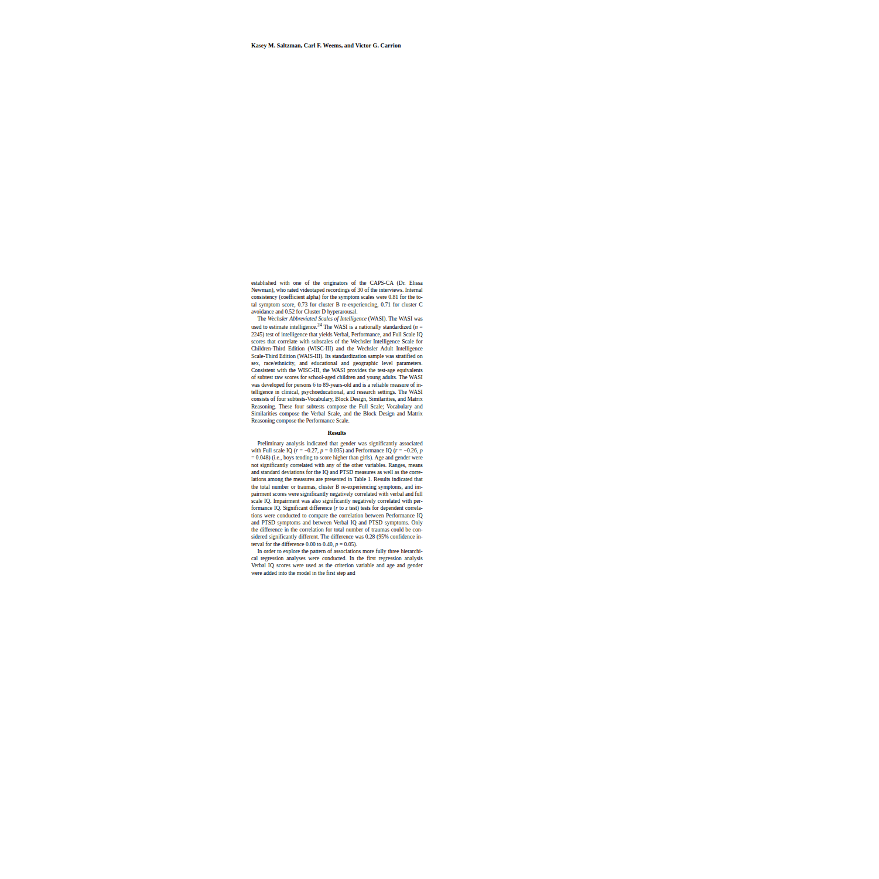Kasey M. Saltzman, Carl F. Weems, and Victor G. Carrion
established with one of the originators of the CAPS-CA (Dr. Elissa Newman), who rated videotaped recordings of 30 of the interviews. Internal consistency (coefficient alpha) for the symptom scales were 0.81 for the total symptom score, 0.73 for cluster B re-experiencing, 0.71 for cluster C avoidance and 0.52 for Cluster D hyperarousal.
The Wechsler Abbreviated Scales of Intelligence (WASI). The WASI was used to estimate intelligence.24 The WASI is a nationally standardized (n = 2245) test of intelligence that yields Verbal, Performance, and Full Scale IQ scores that correlate with subscales of the Wechsler Intelligence Scale for Children-Third Edition (WISC-III) and the Wechsler Adult Intelligence Scale-Third Edition (WAIS-III). Its standardization sample was stratified on sex, race/ethnicity, and educational and geographic level parameters. Consistent with the WISC-III, the WASI provides the test-age equivalents of subtest raw scores for school-aged children and young adults. The WASI was developed for persons 6 to 89-years-old and is a reliable measure of intelligence in clinical, psychoeducational, and research settings. The WASI consists of four subtests-Vocabulary, Block Design, Similarities, and Matrix Reasoning. These four subtests compose the Full Scale; Vocabulary and Similarities compose the Verbal Scale, and the Block Design and Matrix Reasoning compose the Performance Scale.
Results
Preliminary analysis indicated that gender was significantly associated with Full scale IQ (r = −0.27, p = 0.035) and Performance IQ (r = −0.26, p = 0.048) (i.e., boys tending to score higher than girls). Age and gender were not significantly correlated with any of the other variables. Ranges, means and standard deviations for the IQ and PTSD measures as well as the correlations among the measures are presented in Table 1. Results indicated that the total number or traumas, cluster B re-experiencing symptoms, and impairment scores were significantly negatively correlated with verbal and full scale IQ. Impairment was also significantly negatively correlated with performance IQ. Significant difference (r to z test) tests for dependent correlations were conducted to compare the correlation between Performance IQ and PTSD symptoms and between Verbal IQ and PTSD symptoms. Only the difference in the correlation for total number of traumas could be considered significantly different. The difference was 0.28 (95% confidence interval for the difference 0.00 to 0.40, p = 0.05).
In order to explore the pattern of associations more fully three hierarchical regression analyses were conducted. In the first regression analysis Verbal IQ scores were used as the criterion variable and age and gender were added into the model in the first step and